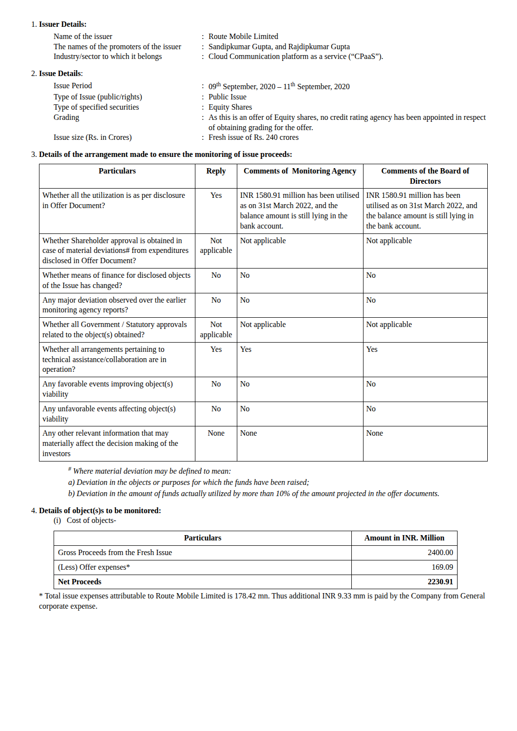Issuer Details:
| Name of the issuer | : | Route Mobile Limited |
| The names of the promoters of the issuer | : | Sandipkumar Gupta, and Rajdipkumar Gupta |
| Industry/sector to which it belongs | : | Cloud Communication platform as a service (“CPaaS”). |
Issue Details:
| Issue Period | : | 09 th September, 2020 – 11 th September, 2020 |
| Type of Issue (public/rights) | : | Public Issue |
| Type of specified securities | : | Equity Shares |
| Grading | : | As this is an offer of Equity shares, no credit rating agency has been appointed in respect of obtaining grading for the offer. |
| Issue size (Rs. in Crores) | : | Fresh issue of Rs. 240 crores |
Details of the arrangement made to ensure the monitoring of issue proceeds:
| Particulars | Reply | Comments of Monitoring Agency | Comments of the Board of Directors |
| --- | --- | --- | --- |
| Whether all the utilization is as per disclosure in Offer Document? | Yes | INR 1580.91 million has been utilised as on 31st March 2022, and the balance amount is still lying in the bank account. | INR 1580.91 million has been utilised as on 31st March 2022, and the balance amount is still lying in the bank account. |
| Whether Shareholder approval is obtained in case of material deviations# from expenditures disclosed in Offer Document? | Not applicable | Not applicable | Not applicable |
| Whether means of finance for disclosed objects of the Issue has changed? | No | No | No |
| Any major deviation observed over the earlier monitoring agency reports? | No | No | No |
| Whether all Government / Statutory approvals related to the object(s) obtained? | Not applicable | Not applicable | Not applicable |
| Whether all arrangements pertaining to technical assistance/collaboration are in operation? | Yes | Yes | Yes |
| Any favorable events improving object(s) viability | No | No | No |
| Any unfavorable events affecting object(s) viability | No | No | No |
| Any other relevant information that may materially affect the decision making of the investors | None | None | None |
# Where material deviation may be defined to mean:
a) Deviation in the objects or purposes for which the funds have been raised;
b) Deviation in the amount of funds actually utilized by more than 10% of the amount projected in the offer documents.
Details of object(s)s to be monitored:
(i) Cost of objects-
| Particulars | Amount in INR. Million |
| --- | --- |
| Gross Proceeds from the Fresh Issue | 2400.00 |
| (Less) Offer expenses* | 169.09 |
| Net Proceeds | 2230.91 |
* Total issue expenses attributable to Route Mobile Limited is 178.42 mn. Thus additional INR 9.33 mm is paid by the Company from General corporate expense.